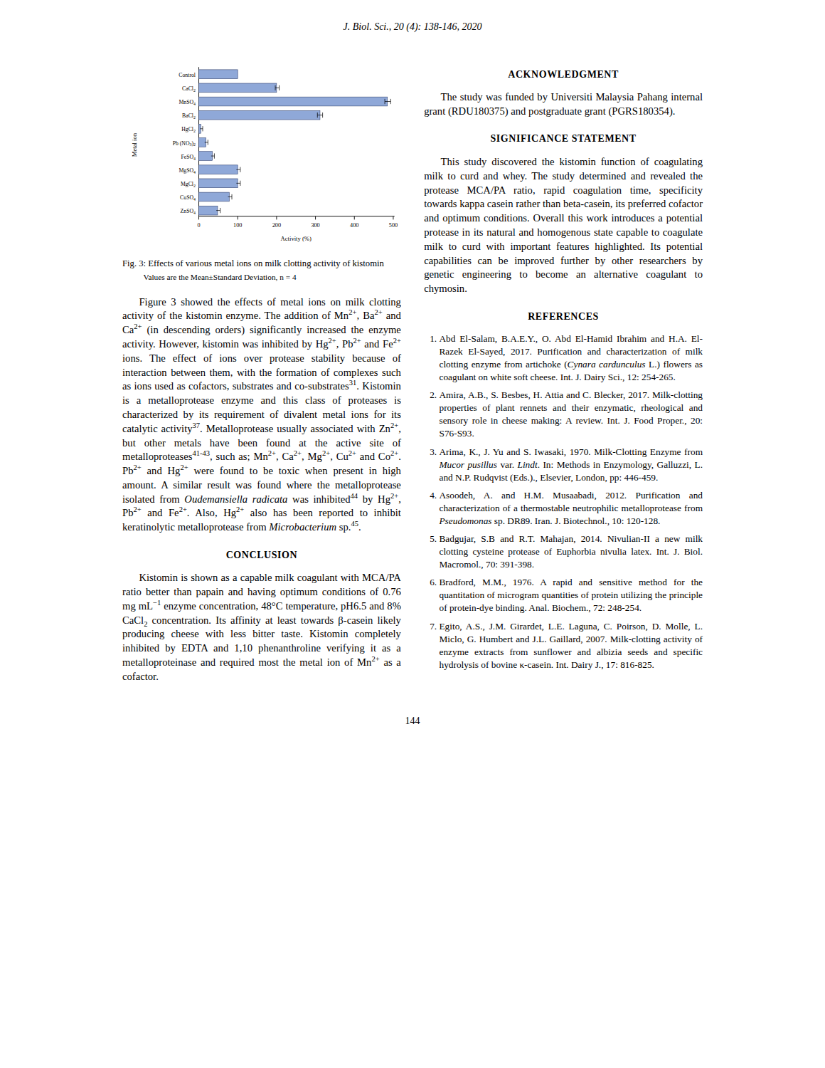J. Biol. Sci., 20 (4): 138-146, 2020
0 100 200 300 400 500 Activity (%) Metal ion Control CaCl2 MnSO4 BaCl2 HgCl2 Pb (NO3)2 FeSO4 MgSO4 MgCl2 CuSO4 ZnSO4
Fig. 3: Effects of various metal ions on milk clotting activity of kistomin Values are the Mean±Standard Deviation, n = 4
Figure 3 showed the effects of metal ions on milk clotting activity of the kistomin enzyme. The addition of Mn2+, Ba2+ and Ca2+ (in descending orders) significantly increased the enzyme activity. However, kistomin was inhibited by Hg2+, Pb2+ and Fe2+ ions. The effect of ions over protease stability because of interaction between them, with the formation of complexes such as ions used as cofactors, substrates and co-substrates31. Kistomin is a metalloprotease enzyme and this class of proteases is characterized by its requirement of divalent metal ions for its catalytic activity37. Metalloprotease usually associated with Zn2+, but other metals have been found at the active site of metalloproteases41-43, such as; Mn2+, Ca2+, Mg2+, Cu2+ and Co2+. Pb2+ and Hg2+ were found to be toxic when present in high amount. A similar result was found where the metalloprotease isolated from Oudemansiella radicata was inhibited44 by Hg2+, Pb2+ and Fe2+. Also, Hg2+ also has been reported to inhibit keratinolytic metalloprotease from Microbacterium sp.45.
Conclusion
Kistomin is shown as a capable milk coagulant with MCA/PA ratio better than papain and having optimum conditions of 0.76 mg mL−1 enzyme concentration, 48°C temperature, pH6.5 and 8% CaCl2 concentration. Its affinity at least towards β-casein likely producing cheese with less bitter taste. Kistomin completely inhibited by EDTA and 1,10 phenanthroline verifying it as a metalloproteinase and required most the metal ion of Mn2+ as a cofactor.
Acknowledgment
The study was funded by Universiti Malaysia Pahang internal grant (RDU180375) and postgraduate grant (PGRS180354).
Significance Statement
This study discovered the kistomin function of coagulating milk to curd and whey. The study determined and revealed the protease MCA/PA ratio, rapid coagulation time, specificity towards kappa casein rather than beta-casein, its preferred cofactor and optimum conditions. Overall this work introduces a potential protease in its natural and homogenous state capable to coagulate milk to curd with important features highlighted. Its potential capabilities can be improved further by other researchers by genetic engineering to become an alternative coagulant to chymosin.
References
Abd El-Salam, B.A.E.Y., O. Abd El-Hamid Ibrahim and H.A. El-Razek El-Sayed, 2017. Purification and characterization of milk clotting enzyme from artichoke (Cynara cardunculus L.) flowers as coagulant on white soft cheese. Int. J. Dairy Sci., 12: 254-265.
Amira, A.B., S. Besbes, H. Attia and C. Blecker, 2017. Milk-clotting properties of plant rennets and their enzymatic, rheological and sensory role in cheese making: A review. Int. J. Food Proper., 20: S76-S93.
Arima, K., J. Yu and S. Iwasaki, 1970. Milk-Clotting Enzyme from Mucor pusillus var. Lindt. In: Methods in Enzymology, Galluzzi, L. and N.P. Rudqvist (Eds.)., Elsevier, London, pp: 446-459.
Asoodeh, A. and H.M. Musaabadi, 2012. Purification and characterization of a thermostable neutrophilic metalloprotease from Pseudomonas sp. DR89. Iran. J. Biotechnol., 10: 120-128.
Badgujar, S.B and R.T. Mahajan, 2014. Nivulian-II a new milk clotting cysteine protease of Euphorbia nivulia latex. Int. J. Biol. Macromol., 70: 391-398.
Bradford, M.M., 1976. A rapid and sensitive method for the quantitation of microgram quantities of protein utilizing the principle of protein-dye binding. Anal. Biochem., 72: 248-254.
Egito, A.S., J.M. Girardet, L.E. Laguna, C. Poirson, D. Molle, L. Miclo, G. Humbert and J.L. Gaillard, 2007. Milk-clotting activity of enzyme extracts from sunflower and albizia seeds and specific hydrolysis of bovine κ-casein. Int. Dairy J., 17: 816-825.
144